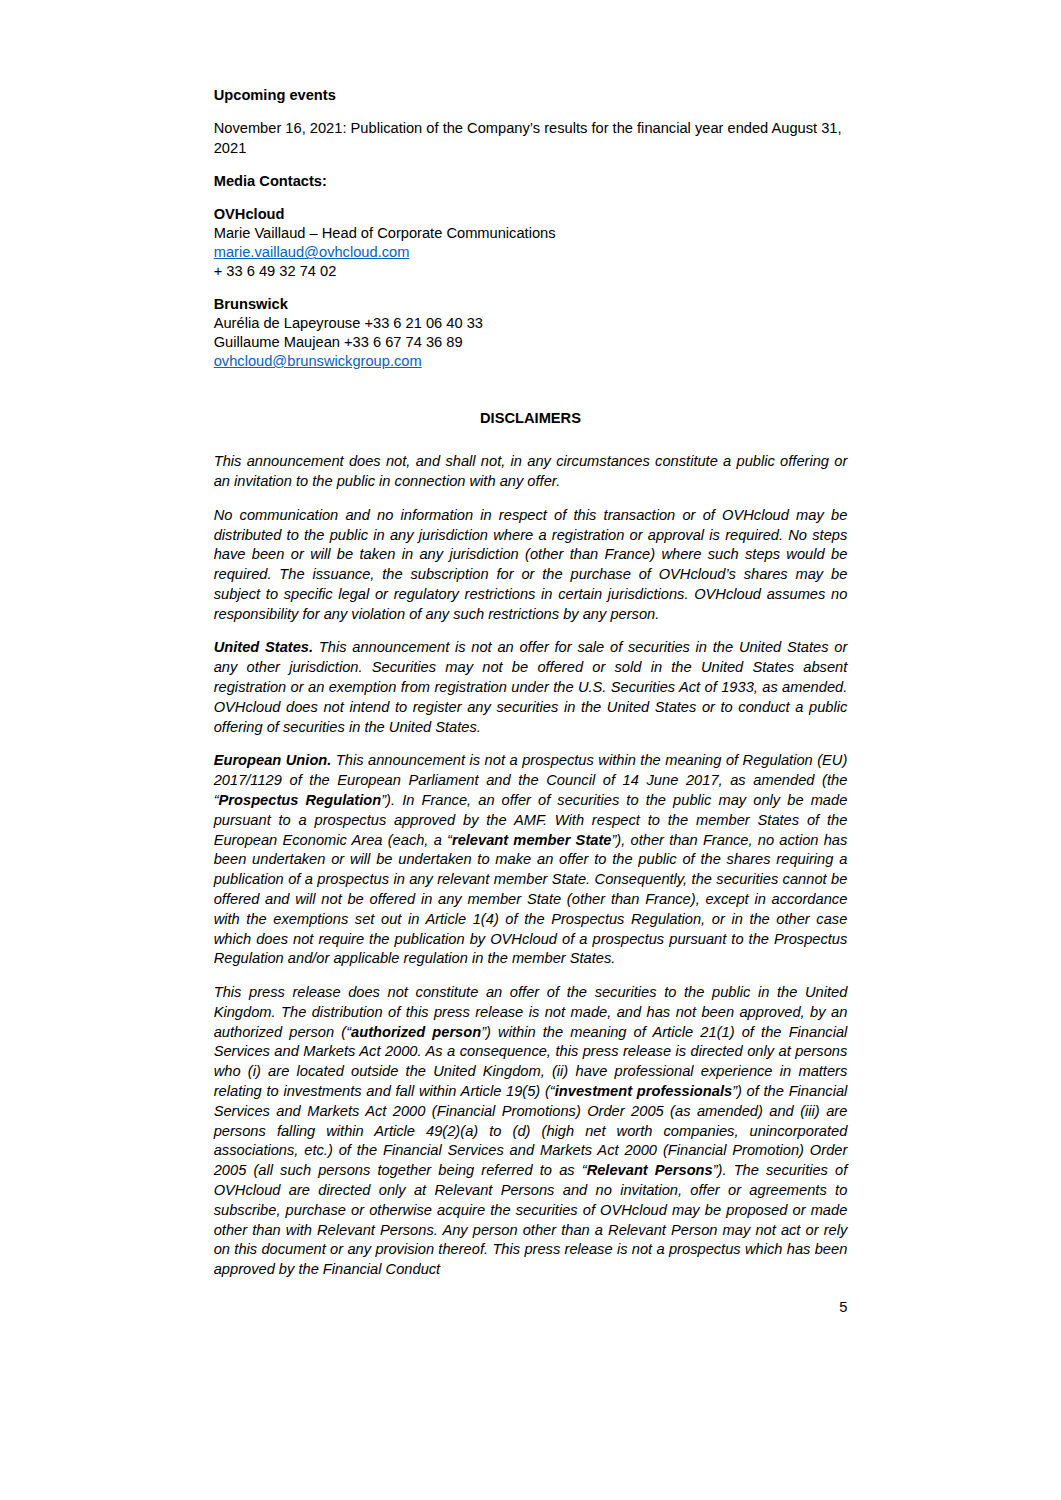Upcoming events
November 16, 2021: Publication of the Company’s results for the financial year ended August 31, 2021
Media Contacts:
OVHcloud
Marie Vaillaud – Head of Corporate Communications
marie.vaillaud@ovhcloud.com
+ 33 6 49 32 74 02
Brunswick
Aurélia de Lapeyrouse +33 6 21 06 40 33
Guillaume Maujean +33 6 67 74 36 89
ovhcloud@brunswickgroup.com
DISCLAIMERS
This announcement does not, and shall not, in any circumstances constitute a public offering or an invitation to the public in connection with any offer.
No communication and no information in respect of this transaction or of OVHcloud may be distributed to the public in any jurisdiction where a registration or approval is required. No steps have been or will be taken in any jurisdiction (other than France) where such steps would be required. The issuance, the subscription for or the purchase of OVHcloud’s shares may be subject to specific legal or regulatory restrictions in certain jurisdictions. OVHcloud assumes no responsibility for any violation of any such restrictions by any person.
United States. This announcement is not an offer for sale of securities in the United States or any other jurisdiction. Securities may not be offered or sold in the United States absent registration or an exemption from registration under the U.S. Securities Act of 1933, as amended. OVHcloud does not intend to register any securities in the United States or to conduct a public offering of securities in the United States.
European Union. This announcement is not a prospectus within the meaning of Regulation (EU) 2017/1129 of the European Parliament and the Council of 14 June 2017, as amended (the “Prospectus Regulation”). In France, an offer of securities to the public may only be made pursuant to a prospectus approved by the AMF. With respect to the member States of the European Economic Area (each, a “relevant member State”), other than France, no action has been undertaken or will be undertaken to make an offer to the public of the shares requiring a publication of a prospectus in any relevant member State. Consequently, the securities cannot be offered and will not be offered in any member State (other than France), except in accordance with the exemptions set out in Article 1(4) of the Prospectus Regulation, or in the other case which does not require the publication by OVHcloud of a prospectus pursuant to the Prospectus Regulation and/or applicable regulation in the member States.
This press release does not constitute an offer of the securities to the public in the United Kingdom. The distribution of this press release is not made, and has not been approved, by an authorized person (“authorized person”) within the meaning of Article 21(1) of the Financial Services and Markets Act 2000. As a consequence, this press release is directed only at persons who (i) are located outside the United Kingdom, (ii) have professional experience in matters relating to investments and fall within Article 19(5) (“investment professionals”) of the Financial Services and Markets Act 2000 (Financial Promotions) Order 2005 (as amended) and (iii) are persons falling within Article 49(2)(a) to (d) (high net worth companies, unincorporated associations, etc.) of the Financial Services and Markets Act 2000 (Financial Promotion) Order 2005 (all such persons together being referred to as “Relevant Persons”). The securities of OVHcloud are directed only at Relevant Persons and no invitation, offer or agreements to subscribe, purchase or otherwise acquire the securities of OVHcloud may be proposed or made other than with Relevant Persons. Any person other than a Relevant Person may not act or rely on this document or any provision thereof. This press release is not a prospectus which has been approved by the Financial Conduct
5